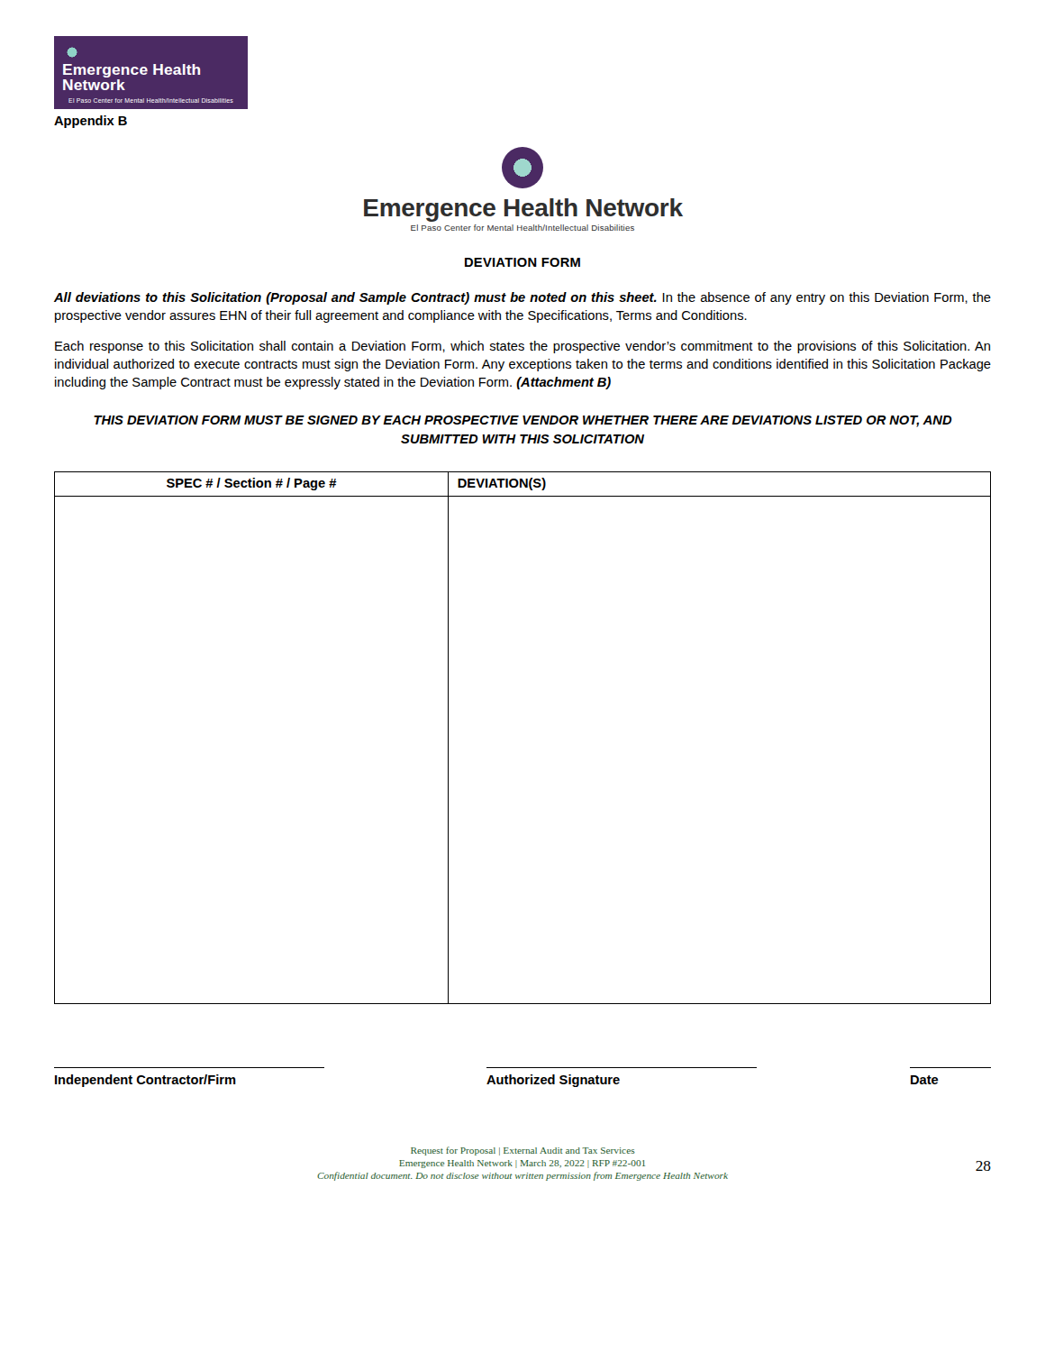Emergence Health Network
El Paso Center for Mental Health/Intellectual Disabilities
Appendix B
Emergence Health Network
El Paso Center for Mental Health/Intellectual Disabilities
DEVIATION FORM
All deviations to this Solicitation (Proposal and Sample Contract) must be noted on this sheet. In the absence of any entry on this Deviation Form, the prospective vendor assures EHN of their full agreement and compliance with the Specifications, Terms and Conditions.
Each response to this Solicitation shall contain a Deviation Form, which states the prospective vendor’s commitment to the provisions of this Solicitation. An individual authorized to execute contracts must sign the Deviation Form. Any exceptions taken to the terms and conditions identified in this Solicitation Package including the Sample Contract must be expressly stated in the Deviation Form. (Attachment B)
THIS DEVIATION FORM MUST BE SIGNED BY EACH PROSPECTIVE VENDOR WHETHER THERE ARE DEVIATIONS LISTED OR NOT, AND SUBMITTED WITH THIS SOLICITATION
| SPEC # / Section # / Page # | DEVIATION(S) |
| --- | --- |
Independent Contractor/Firm
Authorized Signature
Date
Request for Proposal | External Audit and Tax Services
Emergence Health Network | March 28, 2022 | RFP #22-001
Confidential document. Do not disclose without written permission from Emergence Health Network
28